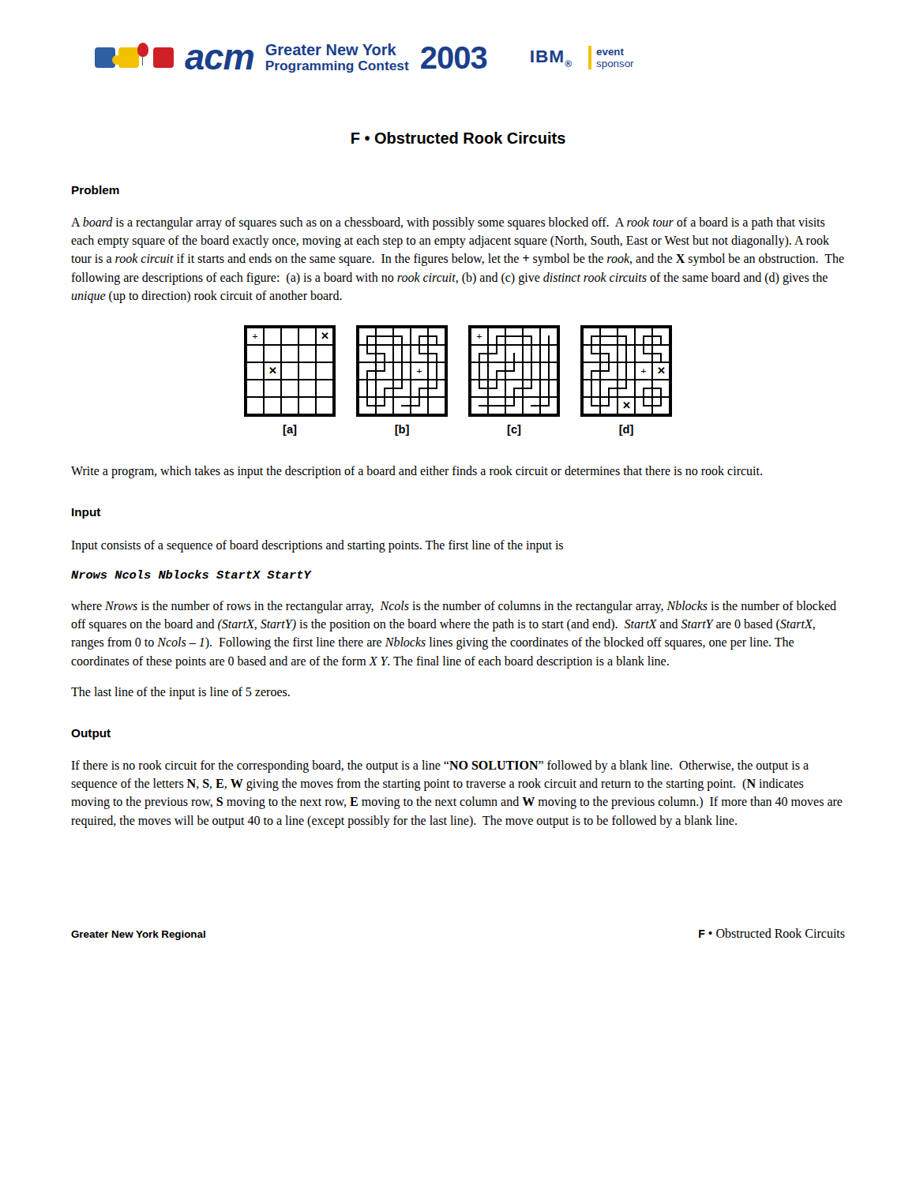acm
Greater New York
Programming Contest
2003
IBM®
event
sponsor
F • Obstructed Rook Circuits
Problem
A board is a rectangular array of squares such as on a chessboard, with possibly some squares blocked off. A rook tour of a board is a path that visits each empty square of the board exactly once, moving at each step to an empty adjacent square (North, South, East or West but not diagonally). A rook tour is a rook circuit if it starts and ends on the same square. In the figures below, let the + symbol be the rook, and the X symbol be an obstruction. The following are descriptions of each figure: (a) is a board with no rook circuit, (b) and (c) give distinct rook circuits of the same board and (d) gives the unique (up to direction) rook circuit of another board.
+
✕
✕
[a]
+
[b]
+
[c]
+
✕
✕
[d]
Write a program, which takes as input the description of a board and either finds a rook circuit or determines that there is no rook circuit.
Input
Input consists of a sequence of board descriptions and starting points. The first line of the input is
Nrows Ncols Nblocks StartX StartY
where Nrows is the number of rows in the rectangular array, Ncols is the number of columns in the rectangular array, Nblocks is the number of blocked off squares on the board and (StartX, StartY) is the position on the board where the path is to start (and end). StartX and StartY are 0 based (StartX, ranges from 0 to Ncols – 1). Following the first line there are Nblocks lines giving the coordinates of the blocked off squares, one per line. The coordinates of these points are 0 based and are of the form X Y. The final line of each board description is a blank line.
The last line of the input is line of 5 zeroes.
Output
If there is no rook circuit for the corresponding board, the output is a line “NO SOLUTION” followed by a blank line. Otherwise, the output is a sequence of the letters N, S, E, W giving the moves from the starting point to traverse a rook circuit and return to the starting point. (N indicates moving to the previous row, S moving to the next row, E moving to the next column and W moving to the previous column.) If more than 40 moves are required, the moves will be output 40 to a line (except possibly for the last line). The move output is to be followed by a blank line.
Greater New York Regional
F • Obstructed Rook Circuits